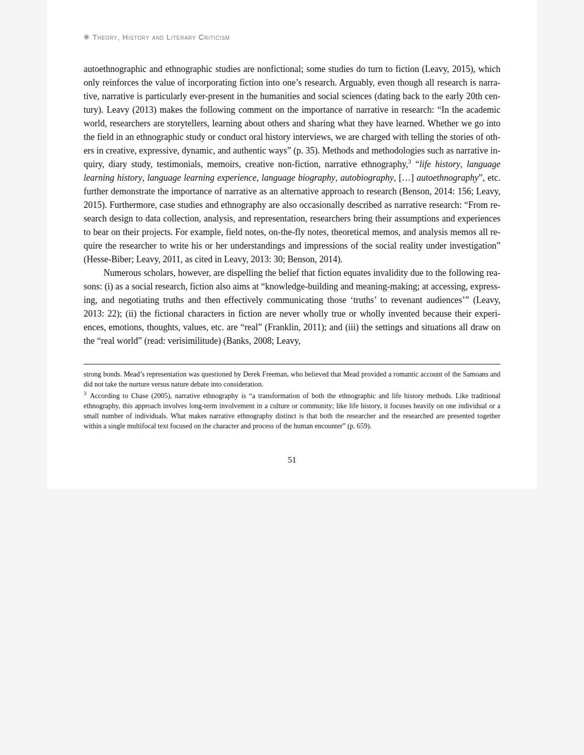Theory, History and Literary Criticism
autoethnographic and ethnographic studies are nonfictional; some studies do turn to fiction (Leavy, 2015), which only reinforces the value of incorporating fiction into one’s research. Arguably, even though all research is narrative, narrative is particularly ever-present in the humanities and social sciences (dating back to the early 20th century). Leavy (2013) makes the following comment on the importance of narrative in research: “In the academic world, researchers are storytellers, learning about others and sharing what they have learned. Whether we go into the field in an ethnographic study or conduct oral history interviews, we are charged with telling the stories of others in creative, expressive, dynamic, and authentic ways” (p. 35). Methods and methodologies such as narrative inquiry, diary study, testimonials, memoirs, creative non-fiction, narrative ethnography,3 “life history, language learning history, language learning experience, language biography, autobiography, […] autoethnography”, etc. further demonstrate the importance of narrative as an alternative approach to research (Benson, 2014: 156; Leavy, 2015). Furthermore, case studies and ethnography are also occasionally described as narrative research: “From research design to data collection, analysis, and representation, researchers bring their assumptions and experiences to bear on their projects. For example, field notes, on-the-fly notes, theoretical memos, and analysis memos all require the researcher to write his or her understandings and impressions of the social reality under investigation” (Hesse-Biber; Leavy, 2011, as cited in Leavy, 2013: 30; Benson, 2014).
Numerous scholars, however, are dispelling the belief that fiction equates invalidity due to the following reasons: (i) as a social research, fiction also aims at “knowledge-building and meaning-making; at accessing, expressing, and negotiating truths and then effectively communicating those ‘truths’ to revenant audiences’” (Leavy, 2013: 22); (ii) the fictional characters in fiction are never wholly true or wholly invented because their experiences, emotions, thoughts, values, etc. are “real” (Franklin, 2011); and (iii) the settings and situations all draw on the “real world” (read: verisimilitude) (Banks, 2008; Leavy,
strong bonds. Mead’s representation was questioned by Derek Freeman, who believed that Mead provided a romantic account of the Samoans and did not take the nurture versus nature debate into consideration.
3 According to Chase (2005), narrative ethnography is “a transformation of both the ethnographic and life history methods. Like traditional ethnography, this approach involves long-term involvement in a culture or community; like life history, it focuses heavily on one individual or a small number of individuals. What makes narrative ethnography distinct is that both the researcher and the researched are presented together within a single multifocal text focused on the character and process of the human encounter” (p. 659).
51